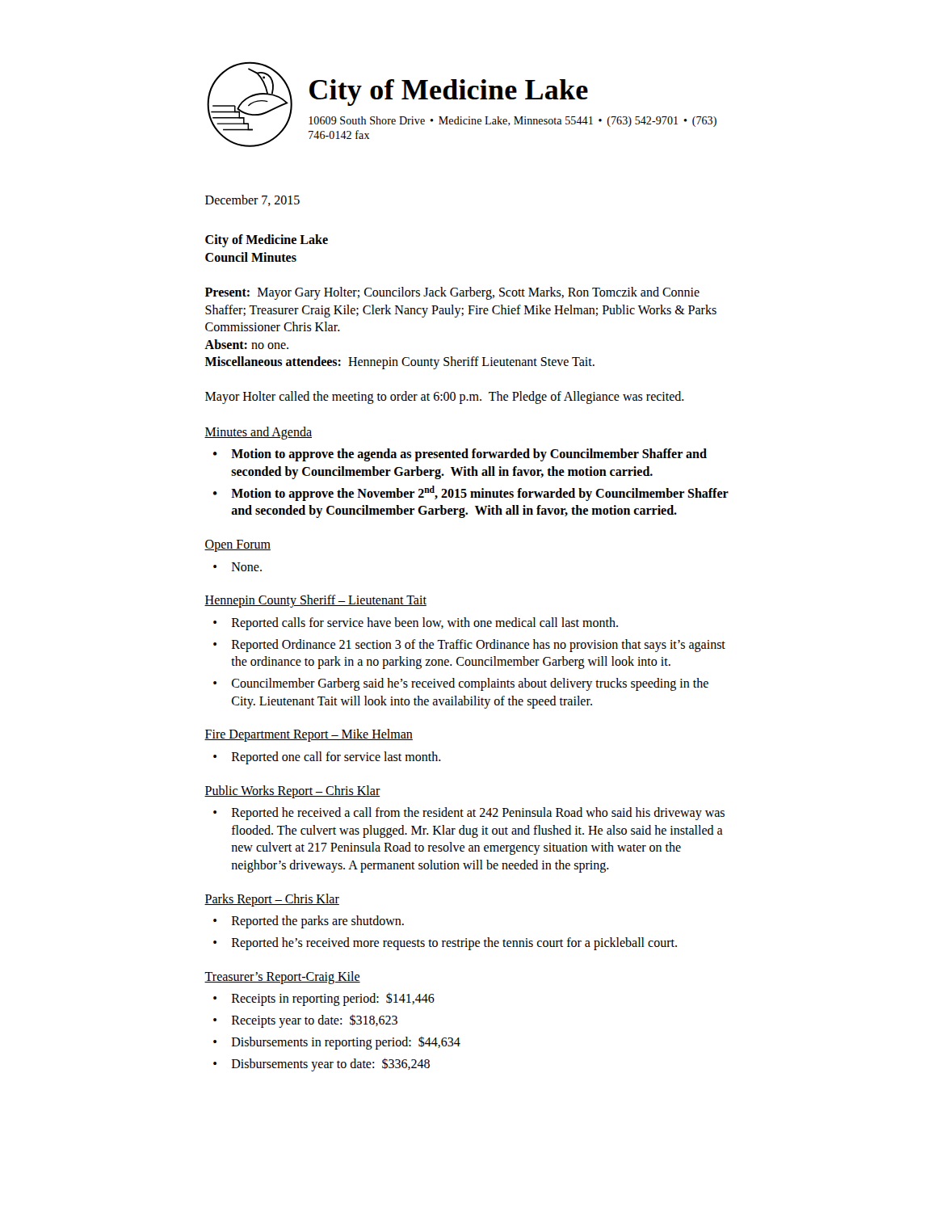City of Medicine Lake
10609 South Shore Drive•Medicine Lake, Minnesota 55441•(763) 542-9701•(763) 746-0142 fax
December 7, 2015
City of Medicine Lake
Council Minutes
Present: Mayor Gary Holter; Councilors Jack Garberg, Scott Marks, Ron Tomczik and Connie Shaffer; Treasurer Craig Kile; Clerk Nancy Pauly; Fire Chief Mike Helman; Public Works & Parks Commissioner Chris Klar.
Absent: no one.
Miscellaneous attendees: Hennepin County Sheriff Lieutenant Steve Tait.
Mayor Holter called the meeting to order at 6:00 p.m. The Pledge of Allegiance was recited.
Minutes and Agenda
Motion to approve the agenda as presented forwarded by Councilmember Shaffer and seconded by Councilmember Garberg. With all in favor, the motion carried.
Motion to approve the November 2nd, 2015 minutes forwarded by Councilmember Shaffer and seconded by Councilmember Garberg. With all in favor, the motion carried.
Open Forum
None.
Hennepin County Sheriff – Lieutenant Tait
Reported calls for service have been low, with one medical call last month.
Reported Ordinance 21 section 3 of the Traffic Ordinance has no provision that says it’s against the ordinance to park in a no parking zone. Councilmember Garberg will look into it.
Councilmember Garberg said he’s received complaints about delivery trucks speeding in the City. Lieutenant Tait will look into the availability of the speed trailer.
Fire Department Report – Mike Helman
Reported one call for service last month.
Public Works Report – Chris Klar
Reported he received a call from the resident at 242 Peninsula Road who said his driveway was flooded. The culvert was plugged. Mr. Klar dug it out and flushed it. He also said he installed a new culvert at 217 Peninsula Road to resolve an emergency situation with water on the neighbor’s driveways. A permanent solution will be needed in the spring.
Parks Report – Chris Klar
Reported the parks are shutdown.
Reported he’s received more requests to restripe the tennis court for a pickleball court.
Treasurer’s Report-Craig Kile
Receipts in reporting period: $141,446
Receipts year to date: $318,623
Disbursements in reporting period: $44,634
Disbursements year to date: $336,248